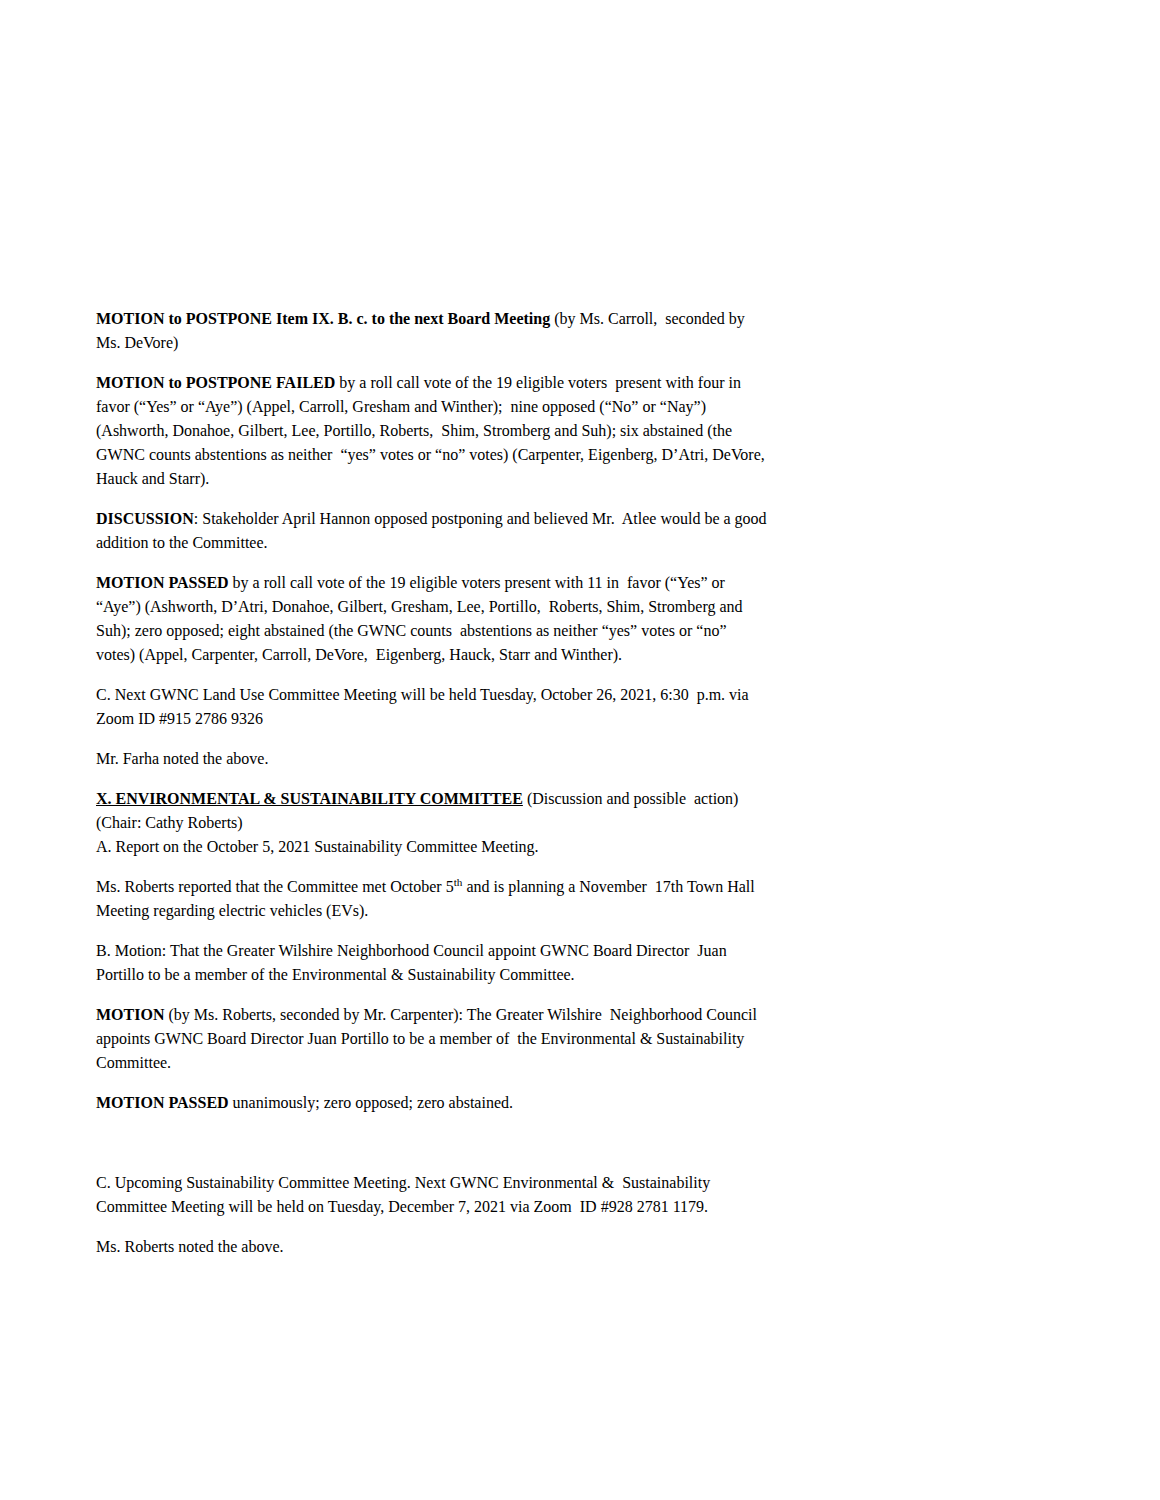MOTION to POSTPONE Item IX. B. c. to the next Board Meeting (by Ms. Carroll, seconded by Ms. DeVore)
MOTION to POSTPONE FAILED by a roll call vote of the 19 eligible voters present with four in favor (“Yes” or “Aye”) (Appel, Carroll, Gresham and Winther); nine opposed (“No” or “Nay”) (Ashworth, Donahoe, Gilbert, Lee, Portillo, Roberts, Shim, Stromberg and Suh); six abstained (the GWNC counts abstentions as neither “yes” votes or “no” votes) (Carpenter, Eigenberg, D’Atri, DeVore, Hauck and Starr).
DISCUSSION: Stakeholder April Hannon opposed postponing and believed Mr. Atlee would be a good addition to the Committee.
MOTION PASSED by a roll call vote of the 19 eligible voters present with 11 in favor (“Yes” or “Aye”) (Ashworth, D’Atri, Donahoe, Gilbert, Gresham, Lee, Portillo, Roberts, Shim, Stromberg and Suh); zero opposed; eight abstained (the GWNC counts abstentions as neither “yes” votes or “no” votes) (Appel, Carpenter, Carroll, DeVore, Eigenberg, Hauck, Starr and Winther).
C. Next GWNC Land Use Committee Meeting will be held Tuesday, October 26, 2021, 6:30 p.m. via Zoom ID #915 2786 9326
Mr. Farha noted the above.
X. ENVIRONMENTAL & SUSTAINABILITY COMMITTEE (Discussion and possible action) (Chair: Cathy Roberts)
A. Report on the October 5, 2021 Sustainability Committee Meeting.
Ms. Roberts reported that the Committee met October 5th and is planning a November 17th Town Hall Meeting regarding electric vehicles (EVs).
B. Motion: That the Greater Wilshire Neighborhood Council appoint GWNC Board Director Juan Portillo to be a member of the Environmental & Sustainability Committee.
MOTION (by Ms. Roberts, seconded by Mr. Carpenter): The Greater Wilshire Neighborhood Council appoints GWNC Board Director Juan Portillo to be a member of the Environmental & Sustainability Committee.
MOTION PASSED unanimously; zero opposed; zero abstained.
C. Upcoming Sustainability Committee Meeting. Next GWNC Environmental & Sustainability
Committee Meeting will be held on Tuesday, December 7, 2021 via Zoom ID #928 2781 1179.
Ms. Roberts noted the above.